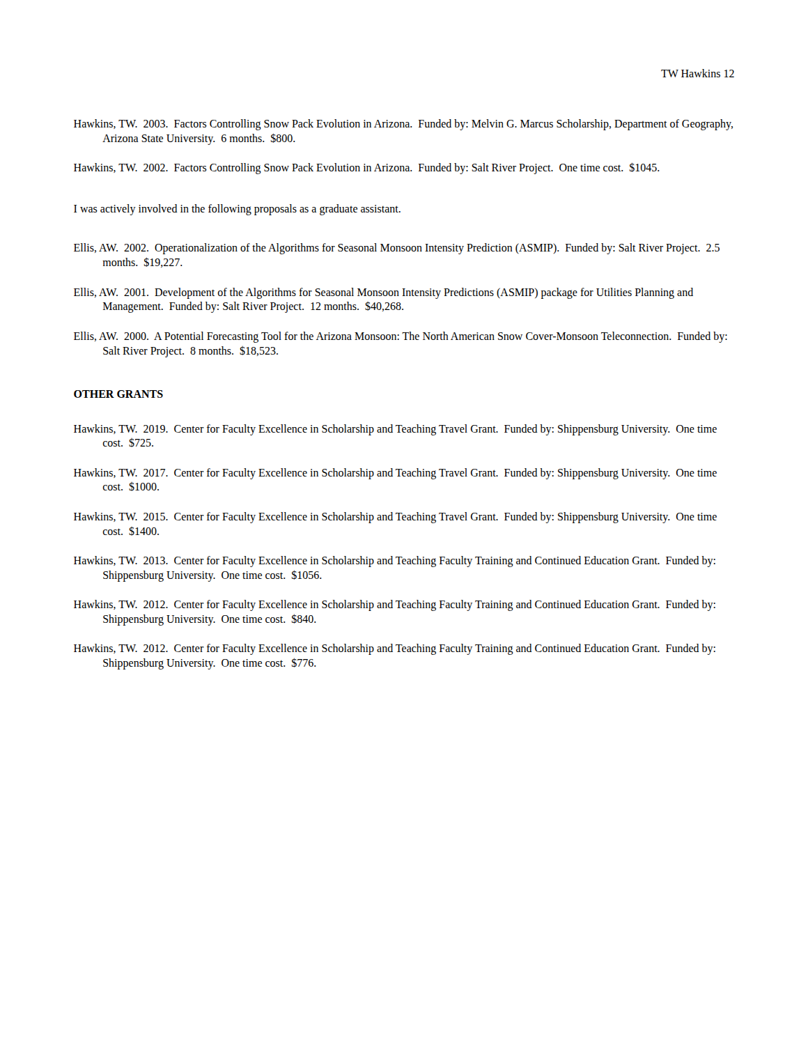TW Hawkins 12
Hawkins, TW. 2003. Factors Controlling Snow Pack Evolution in Arizona. Funded by: Melvin G. Marcus Scholarship, Department of Geography, Arizona State University. 6 months. $800.
Hawkins, TW. 2002. Factors Controlling Snow Pack Evolution in Arizona. Funded by: Salt River Project. One time cost. $1045.
I was actively involved in the following proposals as a graduate assistant.
Ellis, AW. 2002. Operationalization of the Algorithms for Seasonal Monsoon Intensity Prediction (ASMIP). Funded by: Salt River Project. 2.5 months. $19,227.
Ellis, AW. 2001. Development of the Algorithms for Seasonal Monsoon Intensity Predictions (ASMIP) package for Utilities Planning and Management. Funded by: Salt River Project. 12 months. $40,268.
Ellis, AW. 2000. A Potential Forecasting Tool for the Arizona Monsoon: The North American Snow Cover-Monsoon Teleconnection. Funded by: Salt River Project. 8 months. $18,523.
OTHER GRANTS
Hawkins, TW. 2019. Center for Faculty Excellence in Scholarship and Teaching Travel Grant. Funded by: Shippensburg University. One time cost. $725.
Hawkins, TW. 2017. Center for Faculty Excellence in Scholarship and Teaching Travel Grant. Funded by: Shippensburg University. One time cost. $1000.
Hawkins, TW. 2015. Center for Faculty Excellence in Scholarship and Teaching Travel Grant. Funded by: Shippensburg University. One time cost. $1400.
Hawkins, TW. 2013. Center for Faculty Excellence in Scholarship and Teaching Faculty Training and Continued Education Grant. Funded by: Shippensburg University. One time cost. $1056.
Hawkins, TW. 2012. Center for Faculty Excellence in Scholarship and Teaching Faculty Training and Continued Education Grant. Funded by: Shippensburg University. One time cost. $840.
Hawkins, TW. 2012. Center for Faculty Excellence in Scholarship and Teaching Faculty Training and Continued Education Grant. Funded by: Shippensburg University. One time cost. $776.